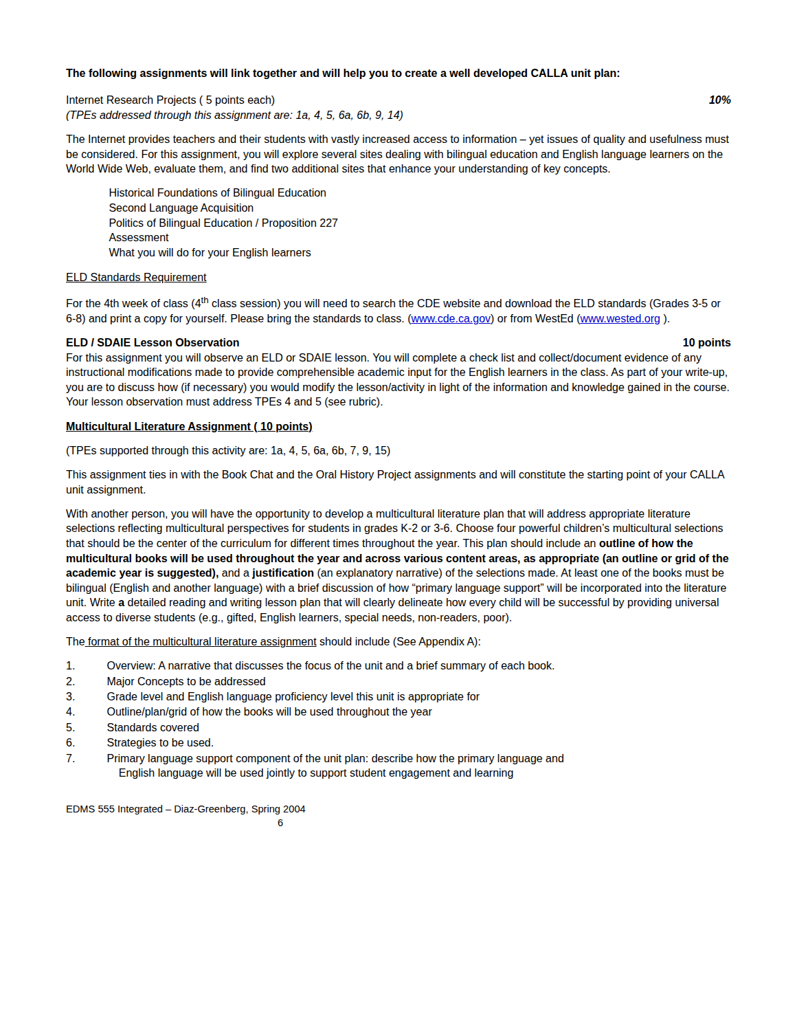The following assignments will link together and will help you to create a well developed CALLA unit plan:
Internet Research Projects ( 5 points each) 10%
(TPEs addressed through this assignment are: 1a, 4, 5, 6a, 6b, 9, 14)
The Internet provides teachers and their students with vastly increased access to information – yet issues of quality and usefulness must be considered. For this assignment, you will explore several sites dealing with bilingual education and English language learners on the World Wide Web, evaluate them, and find two additional sites that enhance your understanding of key concepts.
Historical Foundations of Bilingual Education
Second Language Acquisition
Politics of Bilingual Education / Proposition 227
Assessment
What you will do for your English learners
ELD Standards Requirement
For the 4th week of class (4th class session) you will need to search the CDE website and download the ELD standards (Grades 3-5 or 6-8) and print a copy for yourself. Please bring the standards to class. (www.cde.ca.gov) or from WestEd (www.wested.org ).
ELD / SDAIE Lesson Observation 10 points
For this assignment you will observe an ELD or SDAIE lesson. You will complete a check list and collect/document evidence of any instructional modifications made to provide comprehensible academic input for the English learners in the class. As part of your write-up, you are to discuss how (if necessary) you would modify the lesson/activity in light of the information and knowledge gained in the course. Your lesson observation must address TPEs 4 and 5 (see rubric).
Multicultural Literature Assignment ( 10 points)
(TPEs supported through this activity are: 1a, 4, 5, 6a, 6b, 7, 9, 15)
This assignment ties in with the Book Chat and the Oral History Project assignments and will constitute the starting point of your CALLA unit assignment.
With another person, you will have the opportunity to develop a multicultural literature plan that will address appropriate literature selections reflecting multicultural perspectives for students in grades K-2 or 3-6. Choose four powerful children’s multicultural selections that should be the center of the curriculum for different times throughout the year. This plan should include an outline of how the multicultural books will be used throughout the year and across various content areas, as appropriate (an outline or grid of the academic year is suggested), and a justification (an explanatory narrative) of the selections made. At least one of the books must be bilingual (English and another language) with a brief discussion of how “primary language support” will be incorporated into the literature unit. Write a detailed reading and writing lesson plan that will clearly delineate how every child will be successful by providing universal access to diverse students (e.g., gifted, English learners, special needs, non-readers, poor).
The format of the multicultural literature assignment should include (See Appendix A):
Overview: A narrative that discusses the focus of the unit and a brief summary of each book.
Major Concepts to be addressed
Grade level and English language proficiency level this unit is appropriate for
Outline/plan/grid of how the books will be used throughout the year
Standards covered
Strategies to be used.
Primary language support component of the unit plan: describe how the primary language and English language will be used jointly to support student engagement and learning
EDMS 555 Integrated – Diaz-Greenberg, Spring 2004
6